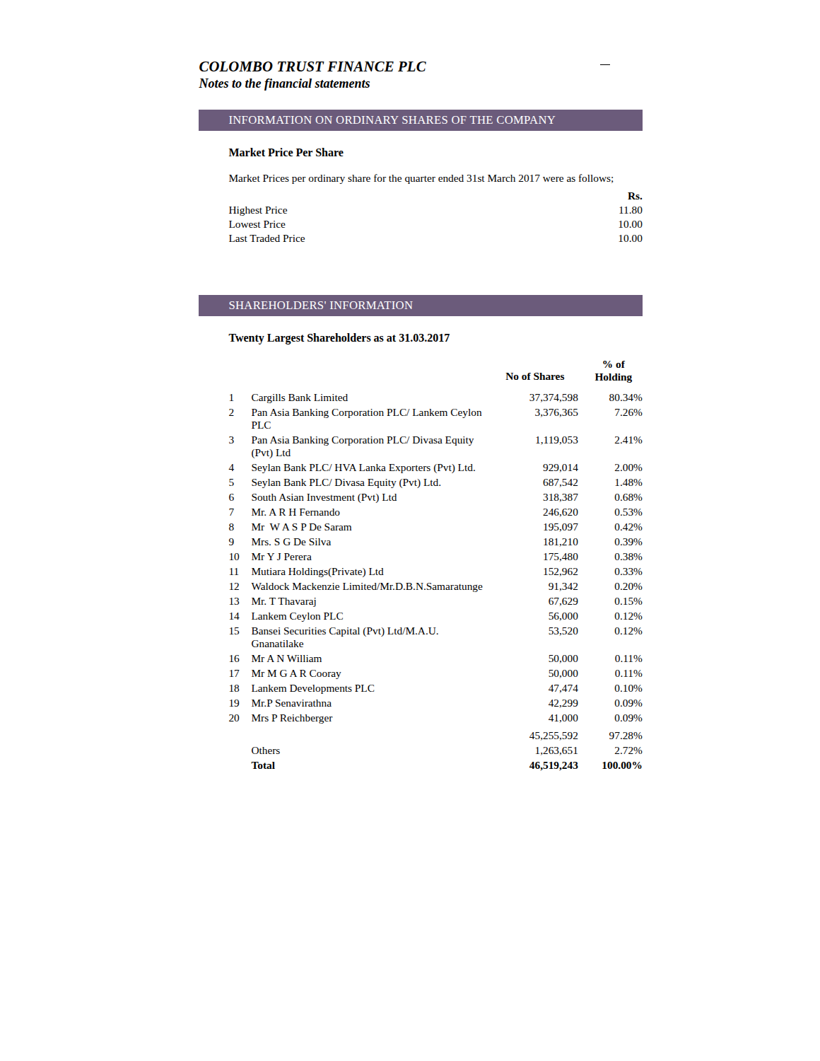COLOMBO TRUST FINANCE PLC
Notes to the financial statements
INFORMATION ON ORDINARY SHARES OF THE COMPANY
Market Price Per Share
Market Prices per ordinary share for the quarter ended 31st March 2017 were as follows;
| | Rs. |
| Highest Price | 11.80 |
| Lowest Price | 10.00 |
| Last Traded Price | 10.00 |
SHAREHOLDERS' INFORMATION
Twenty Largest Shareholders as at 31.03.2017
| | | No of Shares | % of Holding |
| --- | --- | --- | --- |
| 1 | Cargills Bank Limited | 37,374,598 | 80.34% |
| 2 | Pan Asia Banking Corporation PLC/ Lankem Ceylon PLC | 3,376,365 | 7.26% |
| 3 | Pan Asia Banking Corporation PLC/ Divasa Equity (Pvt) Ltd | 1,119,053 | 2.41% |
| 4 | Seylan Bank PLC/ HVA Lanka Exporters (Pvt) Ltd. | 929,014 | 2.00% |
| 5 | Seylan Bank PLC/ Divasa Equity (Pvt) Ltd. | 687,542 | 1.48% |
| 6 | South Asian Investment (Pvt) Ltd | 318,387 | 0.68% |
| 7 | Mr. A R H Fernando | 246,620 | 0.53% |
| 8 | Mr W A S P De Saram | 195,097 | 0.42% |
| 9 | Mrs. S G De Silva | 181,210 | 0.39% |
| 10 | Mr Y J Perera | 175,480 | 0.38% |
| 11 | Mutiara Holdings(Private) Ltd | 152,962 | 0.33% |
| 12 | Waldock Mackenzie Limited/Mr.D.B.N.Samaratunge | 91,342 | 0.20% |
| 13 | Mr. T Thavaraj | 67,629 | 0.15% |
| 14 | Lankem Ceylon PLC | 56,000 | 0.12% |
| 15 | Bansei Securities Capital (Pvt) Ltd/M.A.U. Gnanatilake | 53,520 | 0.12% |
| 16 | Mr A N William | 50,000 | 0.11% |
| 17 | Mr M G A R Cooray | 50,000 | 0.11% |
| 18 | Lankem Developments PLC | 47,474 | 0.10% |
| 19 | Mr.P Senavirathna | 42,299 | 0.09% |
| 20 | Mrs P Reichberger | 41,000 | 0.09% |
| | | 45,255,592 | 97.28% |
| | Others | 1,263,651 | 2.72% |
| | Total | 46,519,243 | 100.00% |